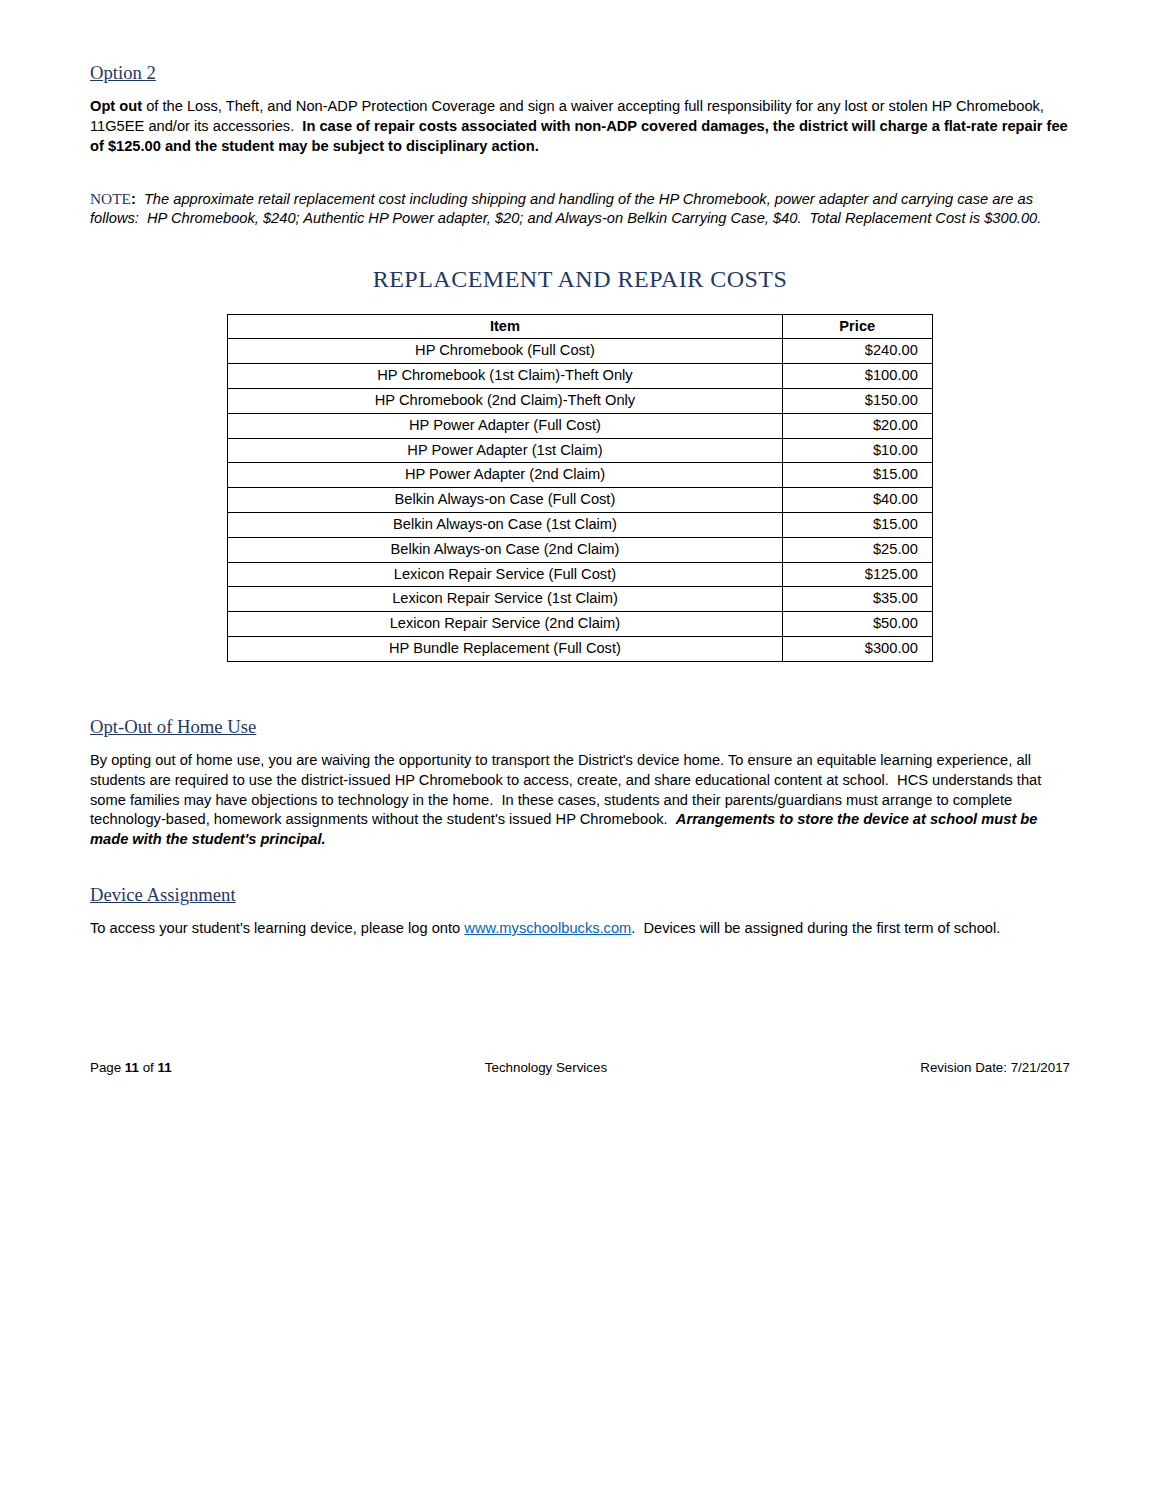Option 2
Opt out of the Loss, Theft, and Non-ADP Protection Coverage and sign a waiver accepting full responsibility for any lost or stolen HP Chromebook, 11G5EE and/or its accessories. In case of repair costs associated with non-ADP covered damages, the district will charge a flat-rate repair fee of $125.00 and the student may be subject to disciplinary action.
NOTE: The approximate retail replacement cost including shipping and handling of the HP Chromebook, power adapter and carrying case are as follows: HP Chromebook, $240; Authentic HP Power adapter, $20; and Always-on Belkin Carrying Case, $40. Total Replacement Cost is $300.00.
REPLACEMENT AND REPAIR COSTS
| Item | Price |
| --- | --- |
| HP Chromebook (Full Cost) | $240.00 |
| HP Chromebook (1st Claim)-Theft Only | $100.00 |
| HP Chromebook (2nd Claim)-Theft Only | $150.00 |
| HP Power Adapter (Full Cost) | $20.00 |
| HP Power Adapter (1st Claim) | $10.00 |
| HP Power Adapter (2nd Claim) | $15.00 |
| Belkin Always-on Case (Full Cost) | $40.00 |
| Belkin Always-on Case (1st Claim) | $15.00 |
| Belkin Always-on Case (2nd Claim) | $25.00 |
| Lexicon Repair Service (Full Cost) | $125.00 |
| Lexicon Repair Service (1st Claim) | $35.00 |
| Lexicon Repair Service (2nd Claim) | $50.00 |
| HP Bundle Replacement (Full Cost) | $300.00 |
Opt-Out of Home Use
By opting out of home use, you are waiving the opportunity to transport the District's device home. To ensure an equitable learning experience, all students are required to use the district-issued HP Chromebook to access, create, and share educational content at school. HCS understands that some families may have objections to technology in the home. In these cases, students and their parents/guardians must arrange to complete technology-based, homework assignments without the student's issued HP Chromebook. Arrangements to store the device at school must be made with the student's principal.
Device Assignment
To access your student's learning device, please log onto www.myschoolbucks.com. Devices will be assigned during the first term of school.
Page 11 of 11
Technology Services
Revision Date: 7/21/2017